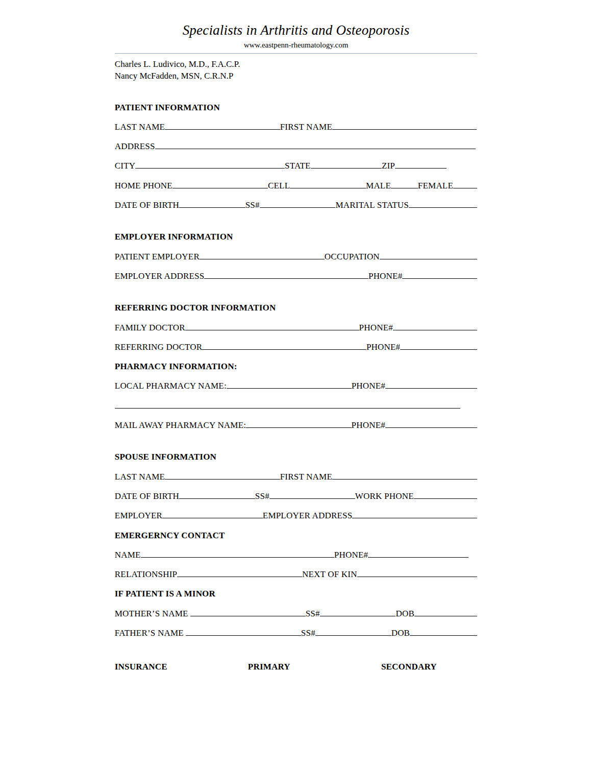Specialists in Arthritis and Osteoporosis
www.eastpenn-rheumatology.com
Charles L. Ludivico, M.D., F.A.C.P.
Nancy McFadden, MSN, C.R.N.P
PATIENT INFORMATION
LAST NAME FIRST NAME MI
ADDRESS
CITY STATE ZIP
HOME PHONE CELL MALE FEMALE
DATE OF BIRTH SS# MARITAL STATUS
EMPLOYER INFORMATION
PATIENT EMPLOYER OCCUPATION
EMPLOYER ADDRESS PHONE#
REFERRING DOCTOR INFORMATION
FAMILY DOCTOR PHONE#
REFERRING DOCTOR PHONE#
PHARMACY INFORMATION:
LOCAL PHARMACY NAME: PHONE#
MAIL AWAY PHARMACY NAME: PHONE#
SPOUSE INFORMATION
LAST NAME FIRST NAME MI
DATE OF BIRTH SS# WORK PHONE
EMPLOYER EMPLOYER ADDRESS
EMERGERNCY CONTACT
NAME PHONE#
RELATIONSHIP NEXT OF KIN
IF PATIENT IS A MINOR
MOTHER’S NAME SS# DOB
FATHER’S NAME SS# DOB
INSURANCE
PRIMARY
SECONDARY